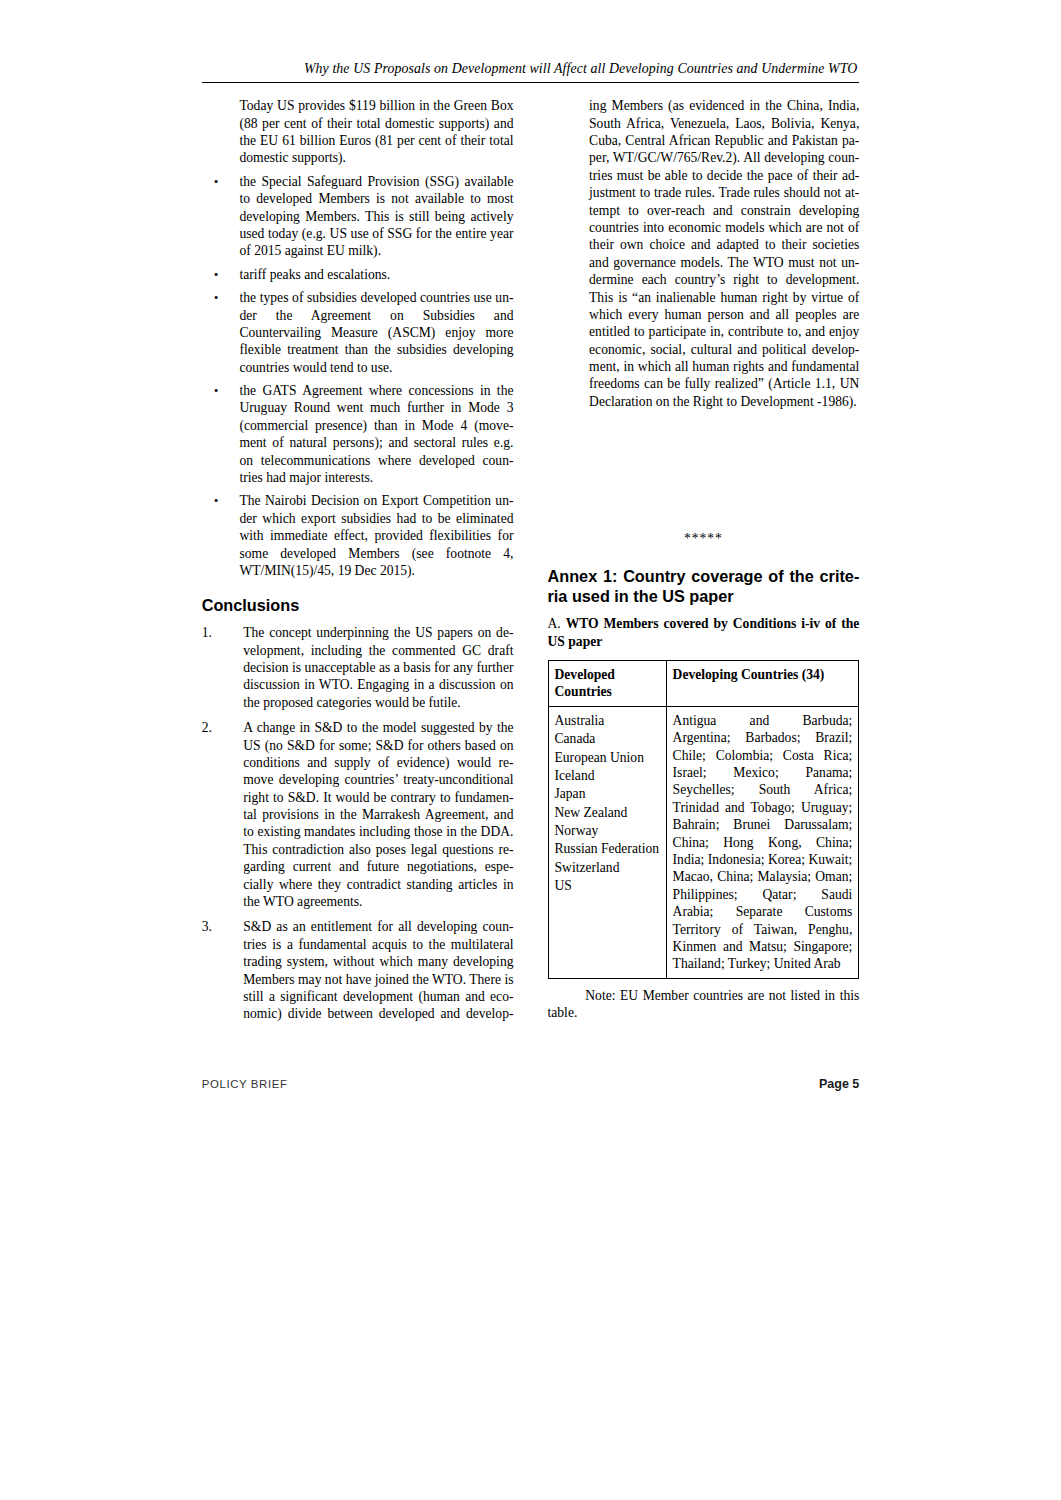Why the US Proposals on Development will Affect all Developing Countries and Undermine WTO
Today US provides $119 billion in the Green Box (88 per cent of their total domestic supports) and the EU 61 billion Euros (81 per cent of their total domestic supports).
the Special Safeguard Provision (SSG) available to developed Members is not available to most developing Members. This is still being actively used today (e.g. US use of SSG for the entire year of 2015 against EU milk).
tariff peaks and escalations.
the types of subsidies developed countries use under the Agreement on Subsidies and Countervailing Measure (ASCM) enjoy more flexible treatment than the subsidies developing countries would tend to use.
the GATS Agreement where concessions in the Uruguay Round went much further in Mode 3 (commercial presence) than in Mode 4 (movement of natural persons); and sectoral rules e.g. on telecommunications where developed countries had major interests.
The Nairobi Decision on Export Competition under which export subsidies had to be eliminated with immediate effect, provided flexibilities for some developed Members (see footnote 4, WT/MIN(15)/45, 19 Dec 2015).
Conclusions
The concept underpinning the US papers on development, including the commented GC draft decision is unacceptable as a basis for any further discussion in WTO. Engaging in a discussion on the proposed categories would be futile.
A change in S&D to the model suggested by the US (no S&D for some; S&D for others based on conditions and supply of evidence) would remove developing countries’ treaty-unconditional right to S&D. It would be contrary to fundamental provisions in the Marrakesh Agreement, and to existing mandates including those in the DDA. This contradiction also poses legal questions regarding current and future negotiations, especially where they contradict standing articles in the WTO agreements.
S&D as an entitlement for all developing countries is a fundamental acquis to the multilateral trading system, without which many developing Members may not have joined the WTO. There is still a significant development (human and economic) divide between developed and developing Members (as evidenced in the China, India, South Africa, Venezuela, Laos, Bolivia, Kenya, Cuba, Central African Republic and Pakistan paper, WT/GC/W/765/Rev.2). All developing countries must be able to decide the pace of their adjustment to trade rules. Trade rules should not attempt to over-reach and constrain developing countries into economic models which are not of their own choice and adapted to their societies and governance models. The WTO must not undermine each country’s right to development. This is “an inalienable human right by virtue of which every human person and all peoples are entitled to participate in, contribute to, and enjoy economic, social, cultural and political development, in which all human rights and fundamental freedoms can be fully realized” (Article 1.1, UN Declaration on the Right to Development -1986).
*****
Annex 1: Country coverage of the criteria used in the US paper
A. WTO Members covered by Conditions i-iv of the US paper
| Developed Countries | Developing Countries (34) |
| --- | --- |
| Australia Canada European Union Iceland Japan New Zealand Norway Russian Federation Switzerland US | Antigua and Barbuda; Argentina; Barbados; Brazil; Chile; Colombia; Costa Rica; Israel; Mexico; Panama; Seychelles; South Africa; Trinidad and Tobago; Uruguay; Bahrain; Brunei Darussalam; China; Hong Kong, China; India; Indonesia; Korea; Kuwait; Macao, China; Malaysia; Oman; Philippines; Qatar; Saudi Arabia; Separate Customs Territory of Taiwan, Penghu, Kinmen and Matsu; Singapore; Thailand; Turkey; United Arab |
Note: EU Member countries are not listed in this table.
POLICY BRIEF
Page 5